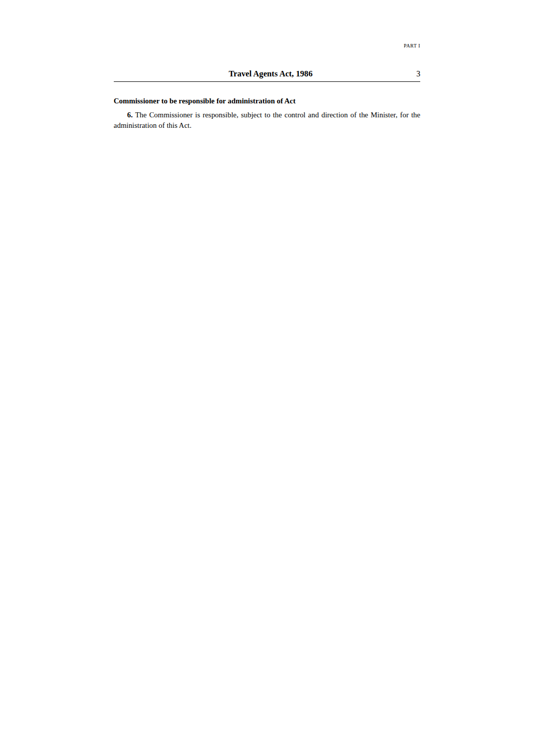PART I
Travel Agents Act, 1986 3
Commissioner to be responsible for administration of Act
6. The Commissioner is responsible, subject to the control and direction of the Minister, for the administration of this Act.